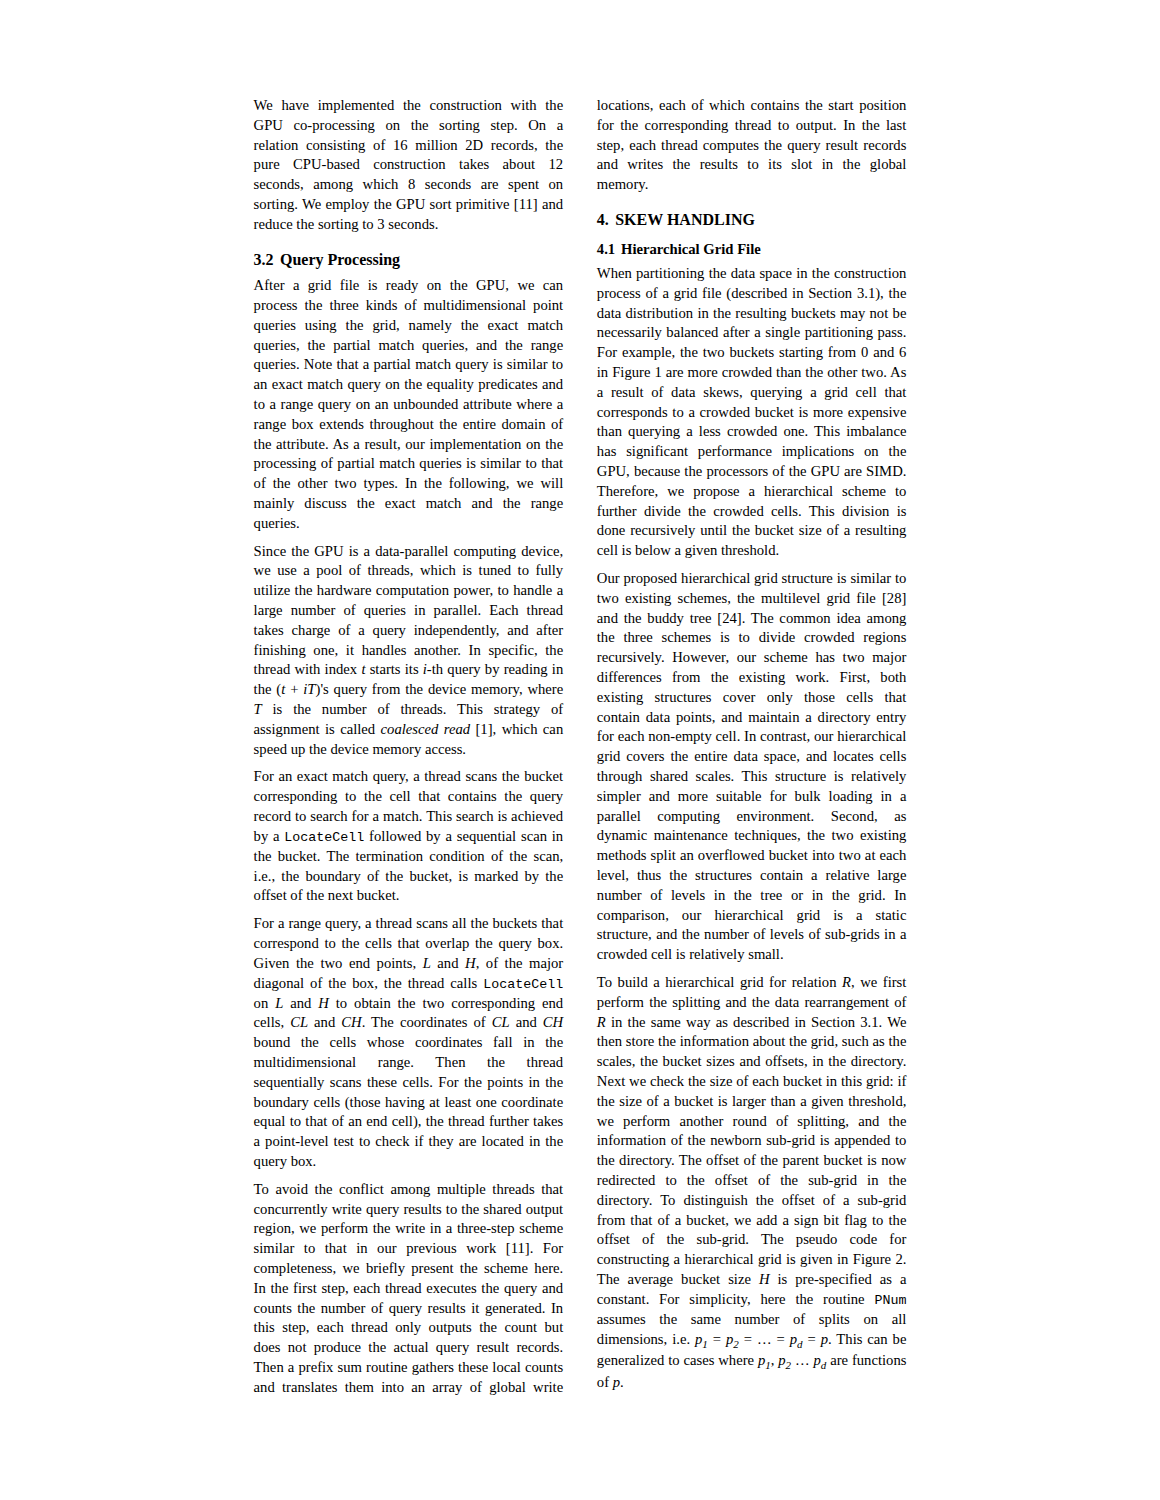We have implemented the construction with the GPU co-processing on the sorting step. On a relation consisting of 16 million 2D records, the pure CPU-based construction takes about 12 seconds, among which 8 seconds are spent on sorting. We employ the GPU sort primitive [11] and reduce the sorting to 3 seconds.
3.2 Query Processing
After a grid file is ready on the GPU, we can process the three kinds of multidimensional point queries using the grid, namely the exact match queries, the partial match queries, and the range queries. Note that a partial match query is similar to an exact match query on the equality predicates and to a range query on an unbounded attribute where a range box extends throughout the entire domain of the attribute. As a result, our implementation on the processing of partial match queries is similar to that of the other two types. In the following, we will mainly discuss the exact match and the range queries.
Since the GPU is a data-parallel computing device, we use a pool of threads, which is tuned to fully utilize the hardware computation power, to handle a large number of queries in parallel. Each thread takes charge of a query independently, and after finishing one, it handles another. In specific, the thread with index t starts its i-th query by reading in the (t + iT)'s query from the device memory, where T is the number of threads. This strategy of assignment is called coalesced read [1], which can speed up the device memory access.
For an exact match query, a thread scans the bucket corresponding to the cell that contains the query record to search for a match. This search is achieved by a LocateCell followed by a sequential scan in the bucket. The termination condition of the scan, i.e., the boundary of the bucket, is marked by the offset of the next bucket.
For a range query, a thread scans all the buckets that correspond to the cells that overlap the query box. Given the two end points, L and H, of the major diagonal of the box, the thread calls LocateCell on L and H to obtain the two corresponding end cells, CL and CH. The coordinates of CL and CH bound the cells whose coordinates fall in the multidimensional range. Then the thread sequentially scans these cells. For the points in the boundary cells (those having at least one coordinate equal to that of an end cell), the thread further takes a point-level test to check if they are located in the query box.
To avoid the conflict among multiple threads that concurrently write query results to the shared output region, we perform the write in a three-step scheme similar to that in our previous work [11]. For completeness, we briefly present the scheme here. In the first step, each thread executes the query and counts the number of query results it generated. In this step, each thread only outputs the count but does not produce the actual query result records. Then a prefix sum routine gathers these local counts and translates them into an array of global write locations, each of which contains the start position for the corresponding thread to output. In the last step, each thread computes the query result records and writes the results to its slot in the global memory.
4. SKEW HANDLING
4.1 Hierarchical Grid File
When partitioning the data space in the construction process of a grid file (described in Section 3.1), the data distribution in the resulting buckets may not be necessarily balanced after a single partitioning pass. For example, the two buckets starting from 0 and 6 in Figure 1 are more crowded than the other two. As a result of data skews, querying a grid cell that corresponds to a crowded bucket is more expensive than querying a less crowded one. This imbalance has significant performance implications on the GPU, because the processors of the GPU are SIMD. Therefore, we propose a hierarchical scheme to further divide the crowded cells. This division is done recursively until the bucket size of a resulting cell is below a given threshold.
Our proposed hierarchical grid structure is similar to two existing schemes, the multilevel grid file [28] and the buddy tree [24]. The common idea among the three schemes is to divide crowded regions recursively. However, our scheme has two major differences from the existing work. First, both existing structures cover only those cells that contain data points, and maintain a directory entry for each non-empty cell. In contrast, our hierarchical grid covers the entire data space, and locates cells through shared scales. This structure is relatively simpler and more suitable for bulk loading in a parallel computing environment. Second, as dynamic maintenance techniques, the two existing methods split an overflowed bucket into two at each level, thus the structures contain a relative large number of levels in the tree or in the grid. In comparison, our hierarchical grid is a static structure, and the number of levels of sub-grids in a crowded cell is relatively small.
To build a hierarchical grid for relation R, we first perform the splitting and the data rearrangement of R in the same way as described in Section 3.1. We then store the information about the grid, such as the scales, the bucket sizes and offsets, in the directory. Next we check the size of each bucket in this grid: if the size of a bucket is larger than a given threshold, we perform another round of splitting, and the information of the newborn sub-grid is appended to the directory. The offset of the parent bucket is now redirected to the offset of the sub-grid in the directory. To distinguish the offset of a sub-grid from that of a bucket, we add a sign bit flag to the offset of the sub-grid. The pseudo code for constructing a hierarchical grid is given in Figure 2. The average bucket size H is pre-specified as a constant. For simplicity, here the routine PNum assumes the same number of splits on all dimensions, i.e. p1 = p2 = … = pd = p. This can be generalized to cases where p1, p2 … pd are functions of p.